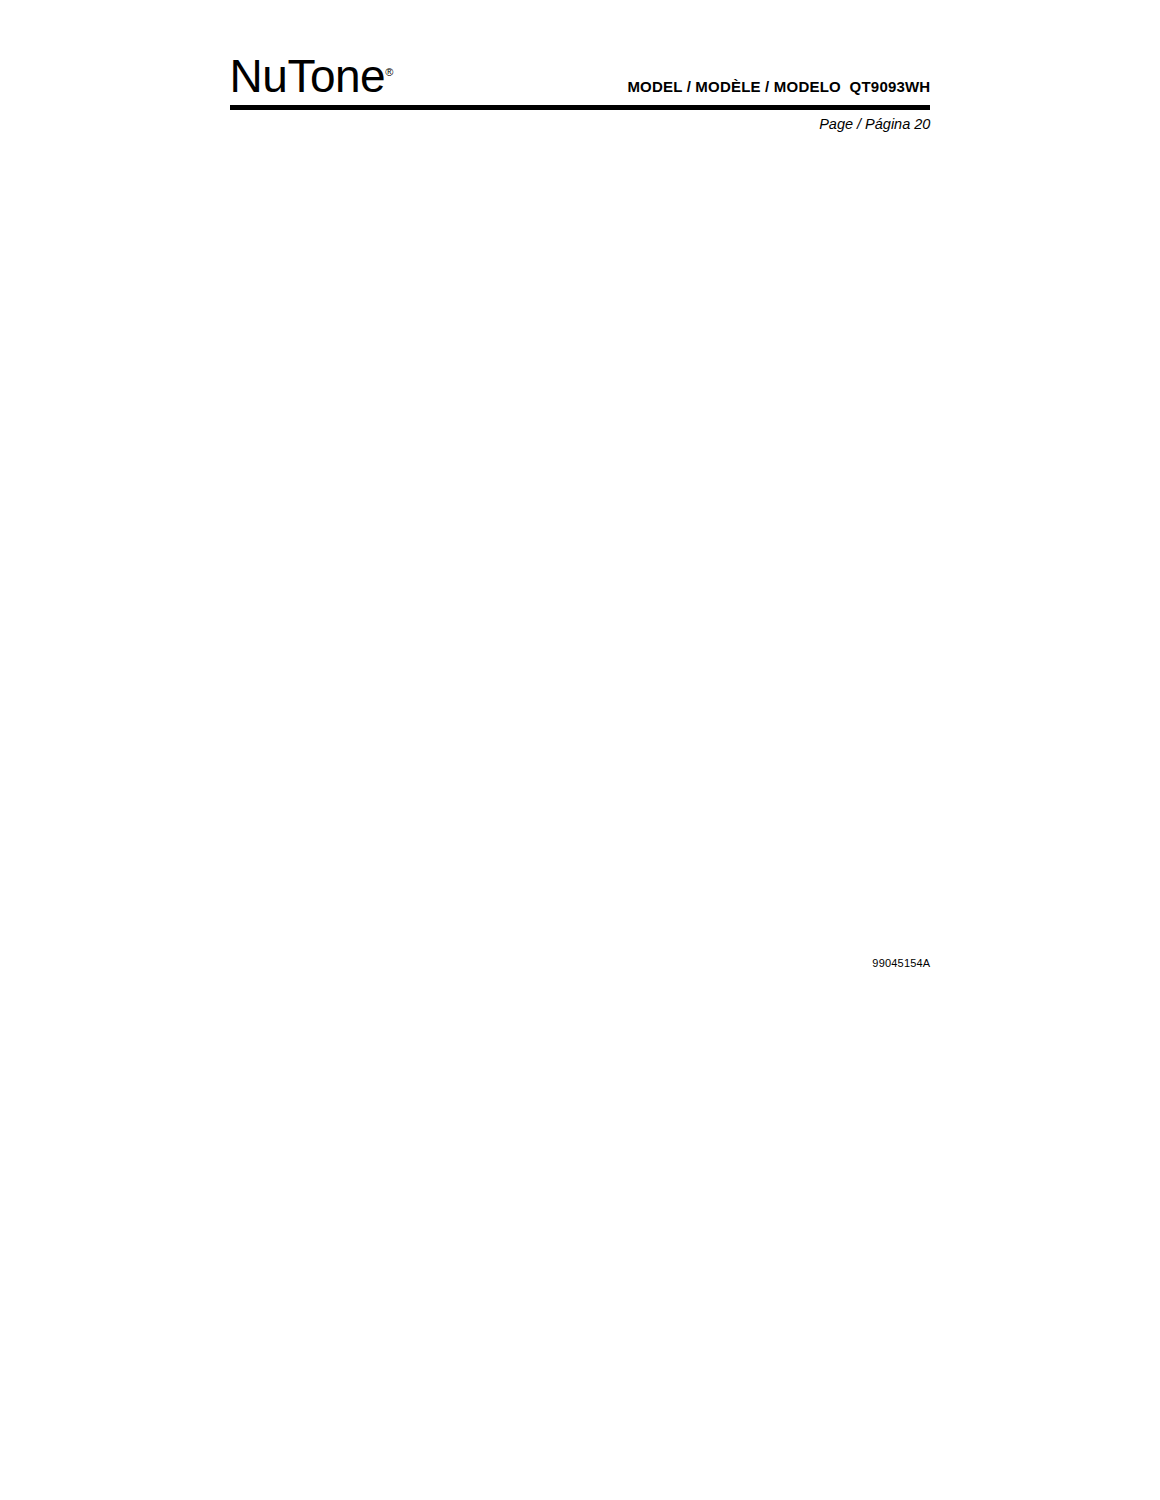NuTone®
MODEL / MODÈLE / MODELO QT9093WH
Page / Página 20
99045154A